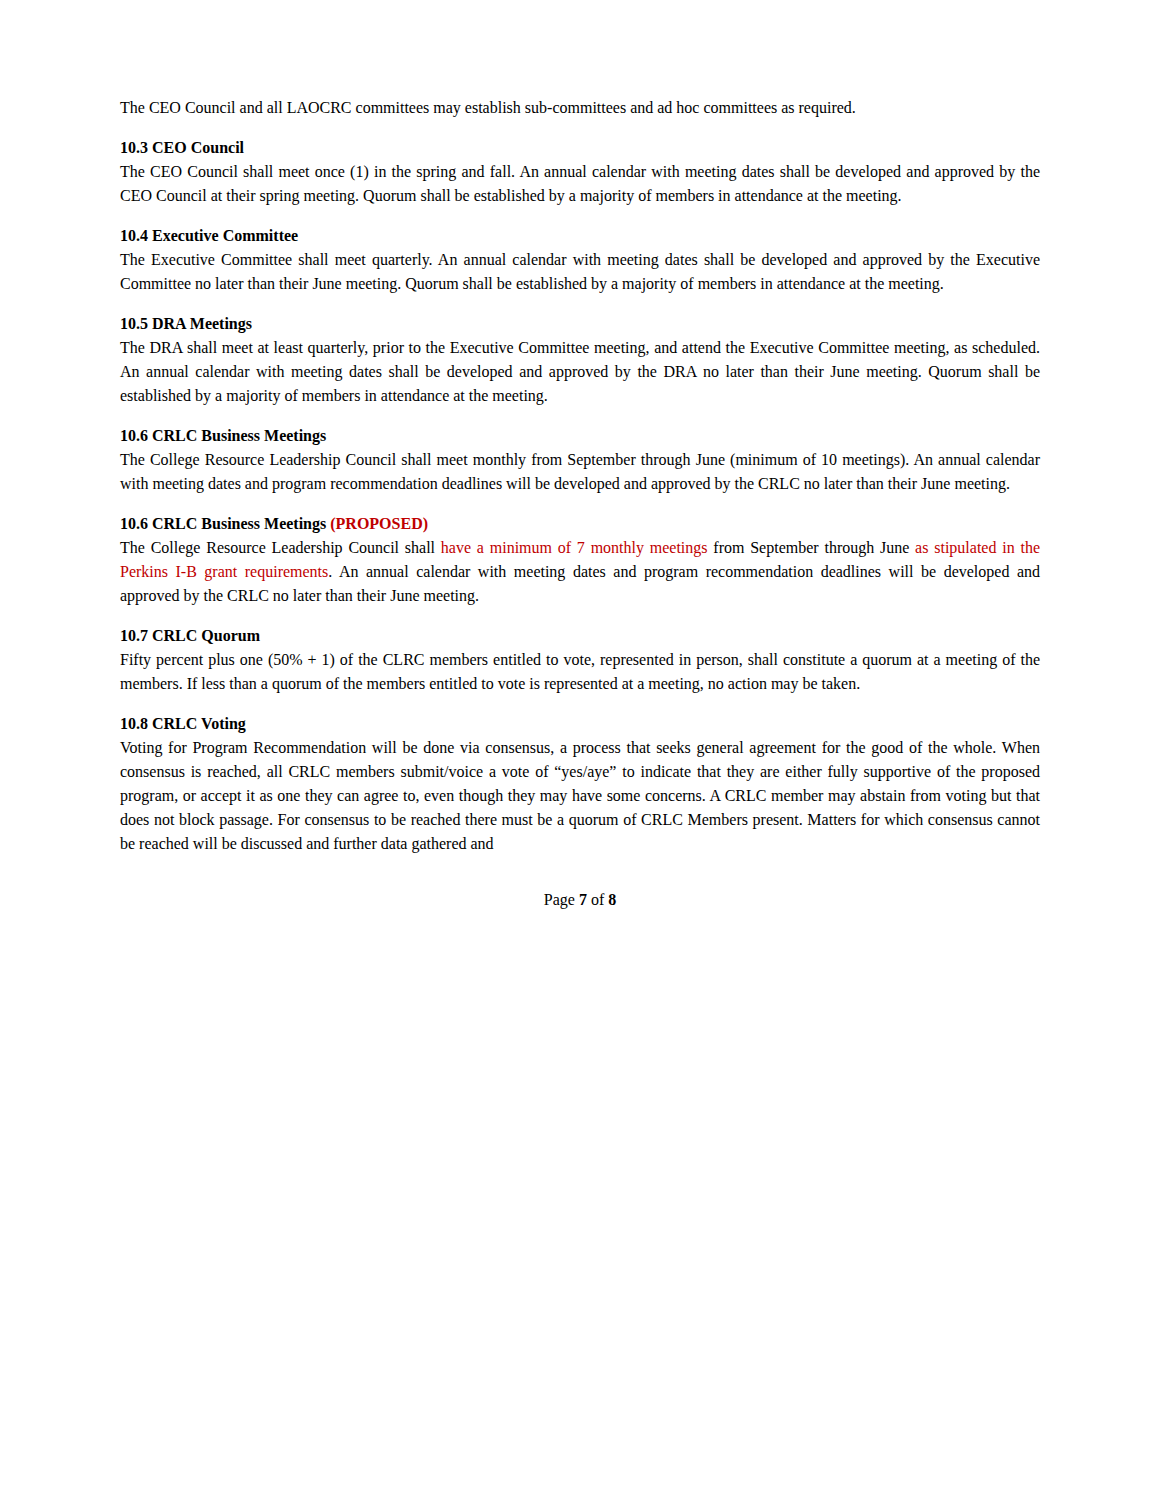The CEO Council and all LAOCRC committees may establish sub-committees and ad hoc committees as required.
10.3 CEO Council
The CEO Council shall meet once (1) in the spring and fall. An annual calendar with meeting dates shall be developed and approved by the CEO Council at their spring meeting. Quorum shall be established by a majority of members in attendance at the meeting.
10.4 Executive Committee
The Executive Committee shall meet quarterly. An annual calendar with meeting dates shall be developed and approved by the Executive Committee no later than their June meeting. Quorum shall be established by a majority of members in attendance at the meeting.
10.5 DRA Meetings
The DRA shall meet at least quarterly, prior to the Executive Committee meeting, and attend the Executive Committee meeting, as scheduled. An annual calendar with meeting dates shall be developed and approved by the DRA no later than their June meeting. Quorum shall be established by a majority of members in attendance at the meeting.
10.6 CRLC Business Meetings
The College Resource Leadership Council shall meet monthly from September through June (minimum of 10 meetings). An annual calendar with meeting dates and program recommendation deadlines will be developed and approved by the CRLC no later than their June meeting.
10.6 CRLC Business Meetings (PROPOSED)
The College Resource Leadership Council shall have a minimum of 7 monthly meetings from September through June as stipulated in the Perkins I-B grant requirements. An annual calendar with meeting dates and program recommendation deadlines will be developed and approved by the CRLC no later than their June meeting.
10.7 CRLC Quorum
Fifty percent plus one (50% + 1) of the CLRC members entitled to vote, represented in person, shall constitute a quorum at a meeting of the members. If less than a quorum of the members entitled to vote is represented at a meeting, no action may be taken.
10.8 CRLC Voting
Voting for Program Recommendation will be done via consensus, a process that seeks general agreement for the good of the whole. When consensus is reached, all CRLC members submit/voice a vote of “yes/aye” to indicate that they are either fully supportive of the proposed program, or accept it as one they can agree to, even though they may have some concerns. A CRLC member may abstain from voting but that does not block passage. For consensus to be reached there must be a quorum of CRLC Members present. Matters for which consensus cannot be reached will be discussed and further data gathered and
Page 7 of 8